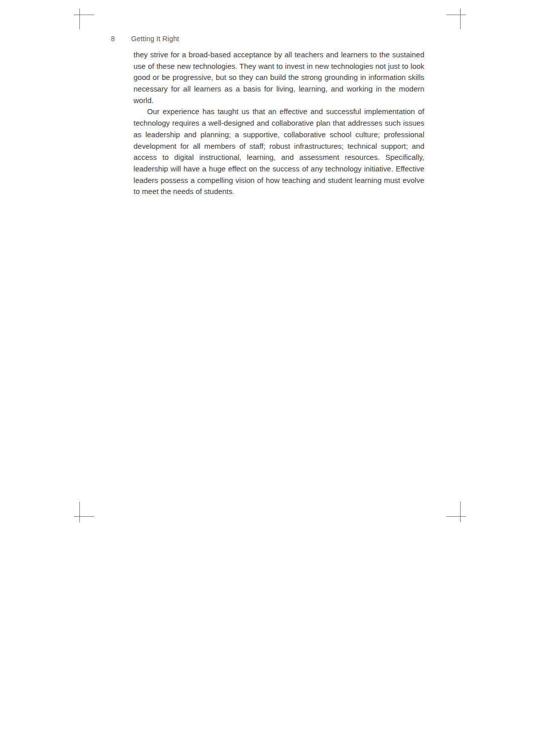8 Getting It Right
they strive for a broad-based acceptance by all teachers and learners to the sustained use of these new technologies. They want to invest in new technologies not just to look good or be progressive, but so they can build the strong grounding in information skills necessary for all learners as a basis for living, learning, and working in the modern world.
Our experience has taught us that an effective and successful implementation of technology requires a well-designed and collaborative plan that addresses such issues as leadership and planning; a supportive, collaborative school culture; professional development for all members of staff; robust infrastructures; technical support; and access to digital instructional, learning, and assessment resources. Specifically, leadership will have a huge effect on the success of any technology initiative. Effective leaders possess a compelling vision of how teaching and student learning must evolve to meet the needs of students.